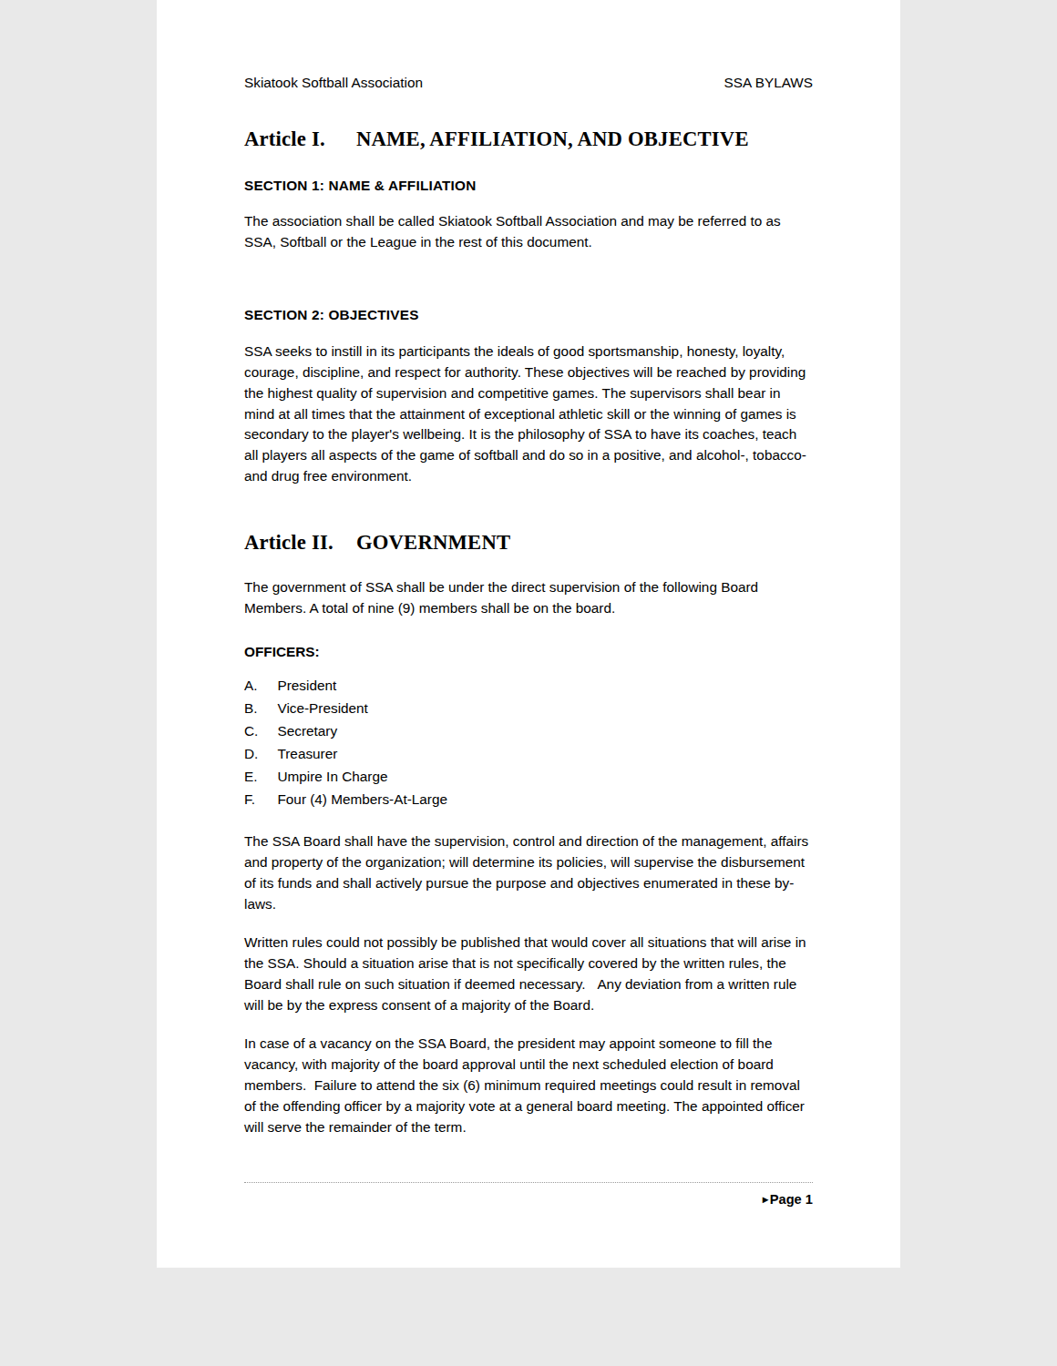Skiatook Softball Association SSA BYLAWS
Article I. NAME, AFFILIATION, AND OBJECTIVE
SECTION 1: NAME & AFFILIATION
The association shall be called Skiatook Softball Association and may be referred to as SSA, Softball or the League in the rest of this document.
SECTION 2: OBJECTIVES
SSA seeks to instill in its participants the ideals of good sportsmanship, honesty, loyalty, courage, discipline, and respect for authority. These objectives will be reached by providing the highest quality of supervision and competitive games. The supervisors shall bear in mind at all times that the attainment of exceptional athletic skill or the winning of games is secondary to the player's wellbeing. It is the philosophy of SSA to have its coaches, teach all players all aspects of the game of softball and do so in a positive, and alcohol-, tobacco- and drug free environment.
Article II. GOVERNMENT
The government of SSA shall be under the direct supervision of the following Board Members. A total of nine (9) members shall be on the board.
OFFICERS:
A. President
B. Vice-President
C. Secretary
D. Treasurer
E. Umpire In Charge
F. Four (4) Members-At-Large
The SSA Board shall have the supervision, control and direction of the management, affairs and property of the organization; will determine its policies, will supervise the disbursement of its funds and shall actively pursue the purpose and objectives enumerated in these by-laws.
Written rules could not possibly be published that would cover all situations that will arise in the SSA. Should a situation arise that is not specifically covered by the written rules, the Board shall rule on such situation if deemed necessary. Any deviation from a written rule will be by the express consent of a majority of the Board.
In case of a vacancy on the SSA Board, the president may appoint someone to fill the vacancy, with majority of the board approval until the next scheduled election of board members. Failure to attend the six (6) minimum required meetings could result in removal of the offending officer by a majority vote at a general board meeting. The appointed officer will serve the remainder of the term.
▸Page 1